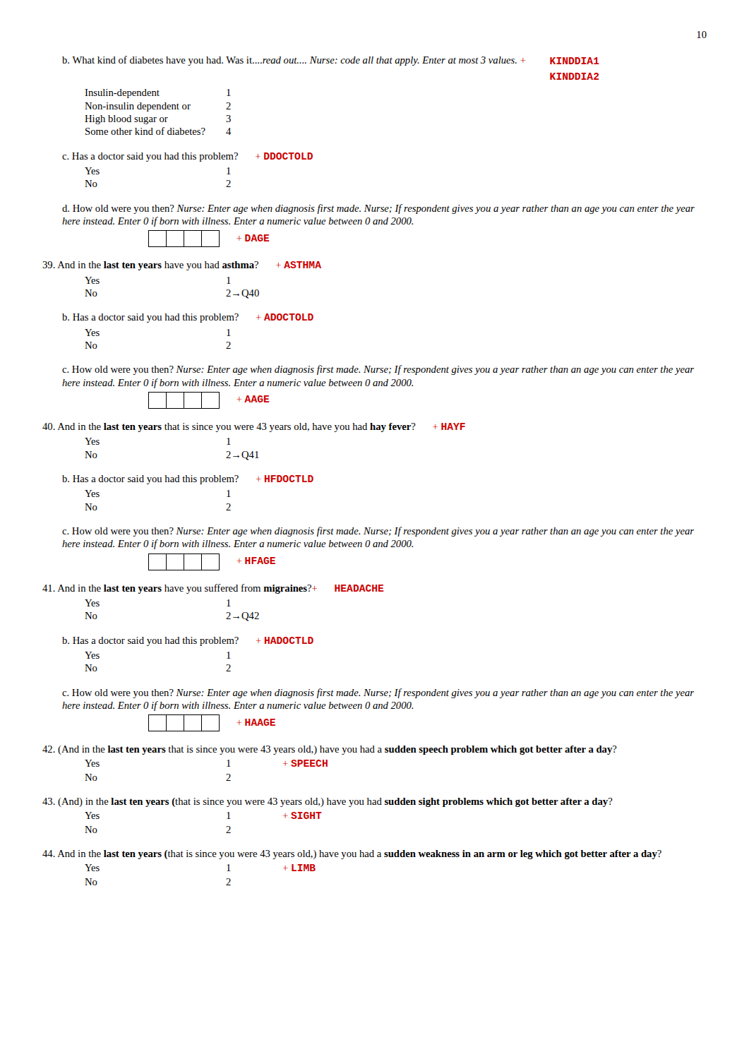10
b. What kind of diabetes have you had. Was it....read out.... Nurse: code all that apply. Enter at most 3 values. + KINDDIA1 KINDDIA2
| Insulin-dependent | 1 |
| Non-insulin dependent or | 2 |
| High blood sugar or | 3 |
| Some other kind of diabetes? | 4 |
c. Has a doctor said you had this problem? + DDOCTOLD
| Yes | 1 |
| No | 2 |
d. How old were you then? Nurse: Enter age when diagnosis first made. Nurse; If respondent gives you a year rather than an age you can enter the year here instead. Enter 0 if born with illness. Enter a numeric value between 0 and 2000.
+ DAGE
39. And in the last ten years have you had asthma? + ASTHMA
| Yes | 1 |
| No | 2 → Q40 |
b. Has a doctor said you had this problem? + ADOCTOLD
| Yes | 1 |
| No | 2 |
c. How old were you then? Nurse: Enter age when diagnosis first made. Nurse; If respondent gives you a year rather than an age you can enter the year here instead. Enter 0 if born with illness. Enter a numeric value between 0 and 2000.
+ AAGE
40. And in the last ten years that is since you were 43 years old, have you had hay fever? + HAYF
| Yes | 1 |
| No | 2 → Q41 |
b. Has a doctor said you had this problem? + HFDOCTLD
| Yes | 1 |
| No | 2 |
c. How old were you then? Nurse: Enter age when diagnosis first made. Nurse; If respondent gives you a year rather than an age you can enter the year here instead. Enter 0 if born with illness. Enter a numeric value between 0 and 2000.
+ HFAGE
41. And in the last ten years have you suffered from migraines?+ HEADACHE
| Yes | 1 |
| No | 2 → Q42 |
b. Has a doctor said you had this problem? + HADOCTLD
| Yes | 1 |
| No | 2 |
c. How old were you then? Nurse: Enter age when diagnosis first made. Nurse; If respondent gives you a year rather than an age you can enter the year here instead. Enter 0 if born with illness. Enter a numeric value between 0 and 2000.
+ HAAGE
42. (And in the last ten years that is since you were 43 years old,) have you had a sudden speech problem which got better after a day?
| Yes | 1 | + SPEECH |
| No | 2 | |
43. (And) in the last ten years (that is since you were 43 years old,) have you had sudden sight problems which got better after a day?
| Yes | 1 | + SIGHT |
| No | 2 | |
44. And in the last ten years (that is since you were 43 years old,) have you had a sudden weakness in an arm or leg which got better after a day?
| Yes | 1 | + LIMB |
| No | 2 | |